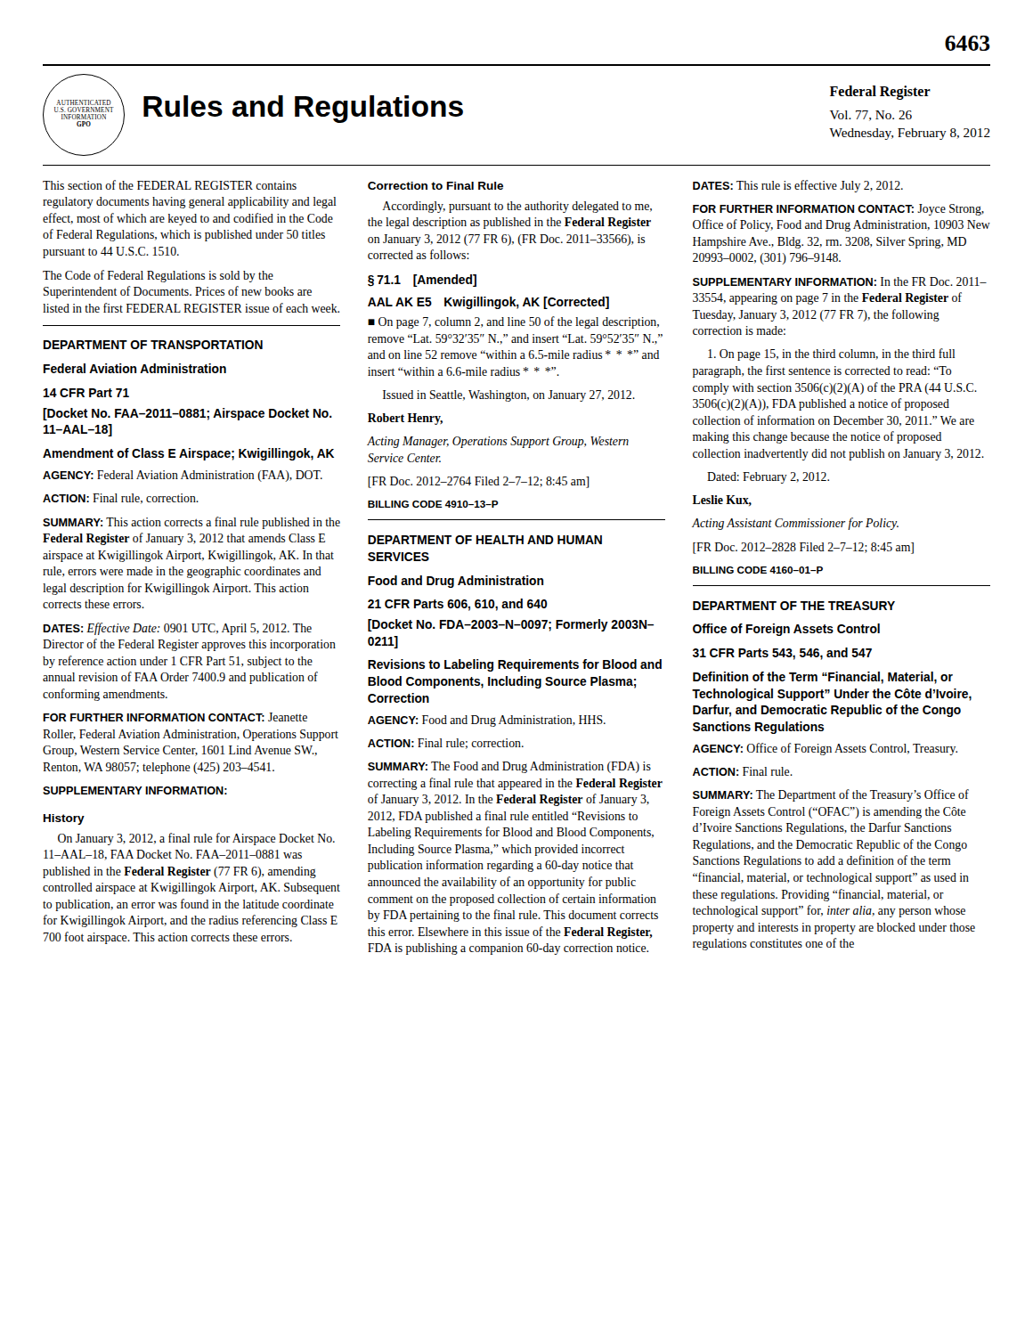6463
AUTHENTICATED U.S. GOVERNMENT INFORMATION GPO
Rules and Regulations
Federal Register
Vol. 77, No. 26
Wednesday, February 8, 2012
This section of the FEDERAL REGISTER contains regulatory documents having general applicability and legal effect, most of which are keyed to and codified in the Code of Federal Regulations, which is published under 50 titles pursuant to 44 U.S.C. 1510.
The Code of Federal Regulations is sold by the Superintendent of Documents. Prices of new books are listed in the first FEDERAL REGISTER issue of each week.
DEPARTMENT OF TRANSPORTATION
Federal Aviation Administration
14 CFR Part 71
[Docket No. FAA–2011–0881; Airspace Docket No. 11–AAL–18]
Amendment of Class E Airspace; Kwigillingok, AK
AGENCY: Federal Aviation Administration (FAA), DOT.
ACTION: Final rule, correction.
SUMMARY: This action corrects a final rule published in the Federal Register of January 3, 2012 that amends Class E airspace at Kwigillingok Airport, Kwigillingok, AK. In that rule, errors were made in the geographic coordinates and legal description for Kwigillingok Airport. This action corrects these errors.
DATES: Effective Date: 0901 UTC, April 5, 2012. The Director of the Federal Register approves this incorporation by reference action under 1 CFR Part 51, subject to the annual revision of FAA Order 7400.9 and publication of conforming amendments.
FOR FURTHER INFORMATION CONTACT: Jeanette Roller, Federal Aviation Administration, Operations Support Group, Western Service Center, 1601 Lind Avenue SW., Renton, WA 98057; telephone (425) 203–4541.
SUPPLEMENTARY INFORMATION:
History
On January 3, 2012, a final rule for Airspace Docket No. 11–AAL–18, FAA Docket No. FAA–2011–0881 was published in the Federal Register (77 FR 6), amending controlled airspace at Kwigillingok Airport, AK. Subsequent to publication, an error was found in the latitude coordinate for Kwigillingok Airport, and the radius referencing Class E 700 foot airspace. This action corrects these errors.
Correction to Final Rule
Accordingly, pursuant to the authority delegated to me, the legal description as published in the Federal Register on January 3, 2012 (77 FR 6), (FR Doc. 2011–33566), is corrected as follows:
§ 71.1 [Amended]
AAL AK E5 Kwigillingok, AK [Corrected]
■ On page 7, column 2, and line 50 of the legal description, remove “Lat. 59°32′35″ N.,” and insert “Lat. 59°52′35″ N.,” and on line 52 remove “within a 6.5-mile radius *  *  *” and insert “within a 6.6-mile radius *  *  *”.
Issued in Seattle, Washington, on January 27, 2012.
Robert Henry,
Acting Manager, Operations Support Group, Western Service Center.
[FR Doc. 2012–2764 Filed 2–7–12; 8:45 am]
BILLING CODE 4910–13–P
DEPARTMENT OF HEALTH AND HUMAN SERVICES
Food and Drug Administration
21 CFR Parts 606, 610, and 640
[Docket No. FDA–2003–N–0097; Formerly 2003N–0211]
Revisions to Labeling Requirements for Blood and Blood Components, Including Source Plasma; Correction
AGENCY: Food and Drug Administration, HHS.
ACTION: Final rule; correction.
SUMMARY: The Food and Drug Administration (FDA) is correcting a final rule that appeared in the Federal Register of January 3, 2012. In the Federal Register of January 3, 2012, FDA published a final rule entitled “Revisions to Labeling Requirements for Blood and Blood Components, Including Source Plasma,” which provided incorrect publication information regarding a 60-day notice that announced the availability of an opportunity for public comment on the proposed collection of certain information by FDA pertaining to the final rule. This document corrects this error. Elsewhere in this issue of the Federal Register, FDA is publishing a companion 60-day correction notice.
DATES: This rule is effective July 2, 2012.
FOR FURTHER INFORMATION CONTACT: Joyce Strong, Office of Policy, Food and Drug Administration, 10903 New Hampshire Ave., Bldg. 32, rm. 3208, Silver Spring, MD 20993–0002, (301) 796–9148.
SUPPLEMENTARY INFORMATION: In the FR Doc. 2011–33554, appearing on page 7 in the Federal Register of Tuesday, January 3, 2012 (77 FR 7), the following correction is made:
1. On page 15, in the third column, in the third full paragraph, the first sentence is corrected to read: “To comply with section 3506(c)(2)(A) of the PRA (44 U.S.C. 3506(c)(2)(A)), FDA published a notice of proposed collection of information on December 30, 2011.” We are making this change because the notice of proposed collection inadvertently did not publish on January 3, 2012.
Dated: February 2, 2012.
Leslie Kux,
Acting Assistant Commissioner for Policy.
[FR Doc. 2012–2828 Filed 2–7–12; 8:45 am]
BILLING CODE 4160–01–P
DEPARTMENT OF THE TREASURY
Office of Foreign Assets Control
31 CFR Parts 543, 546, and 547
Definition of the Term “Financial, Material, or Technological Support” Under the Côte d’Ivoire, Darfur, and Democratic Republic of the Congo Sanctions Regulations
AGENCY: Office of Foreign Assets Control, Treasury.
ACTION: Final rule.
SUMMARY: The Department of the Treasury’s Office of Foreign Assets Control (“OFAC”) is amending the Côte d’Ivoire Sanctions Regulations, the Darfur Sanctions Regulations, and the Democratic Republic of the Congo Sanctions Regulations to add a definition of the term “financial, material, or technological support” as used in these regulations. Providing “financial, material, or technological support” for, inter alia, any person whose property and interests in property are blocked under those regulations constitutes one of the